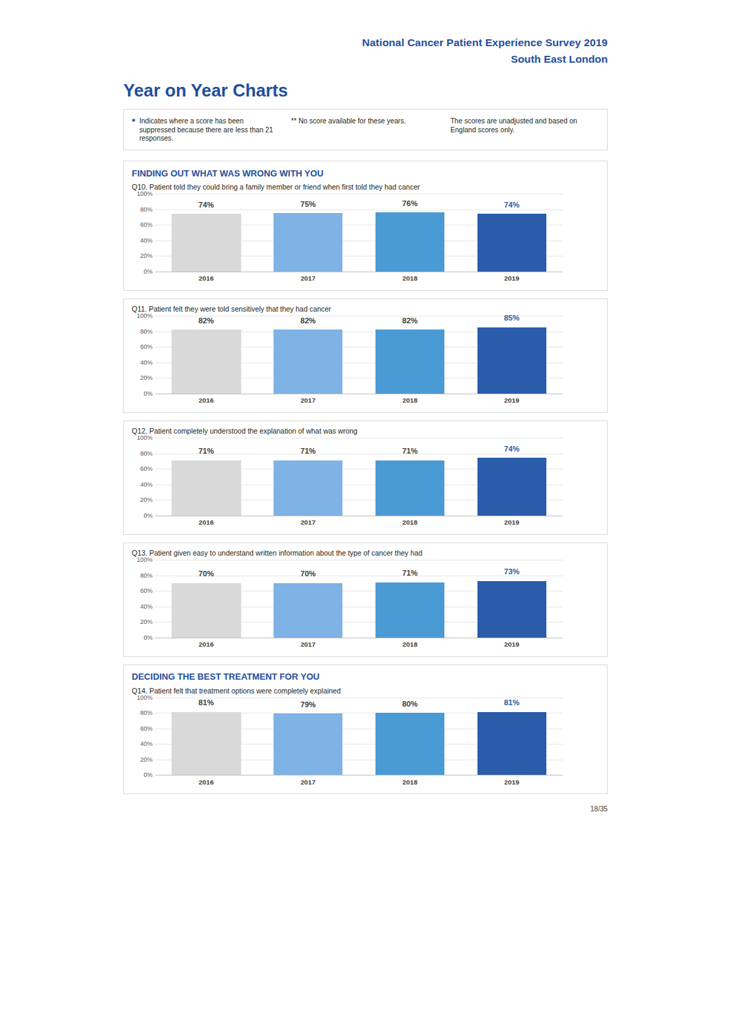National Cancer Patient Experience Survey 2019
South East London
Year on Year Charts
* Indicates where a score has been suppressed because there are less than 21 responses.
** No score available for these years.
The scores are unadjusted and based on England scores only.
Finding out what was wrong with you
Q10. Patient told they could bring a family member or friend when first told they had cancer
100%
80%
60%
40%
20%
0%
74%
75%
76%
74%
2016
2017
2018
2019
Q11. Patient felt they were told sensitively that they had cancer
100%
80%
60%
40%
20%
0%
82%
82%
82%
85%
2016
2017
2018
2019
Q12. Patient completely understood the explanation of what was wrong
100%
80%
60%
40%
20%
0%
71%
71%
71%
74%
2016
2017
2018
2019
Q13. Patient given easy to understand written information about the type of cancer they had
100%
80%
60%
40%
20%
0%
70%
70%
71%
73%
2016
2017
2018
2019
Deciding the best treatment for you
Q14. Patient felt that treatment options were completely explained
100%
80%
60%
40%
20%
0%
81%
79%
80%
81%
2016
2017
2018
2019
18/35